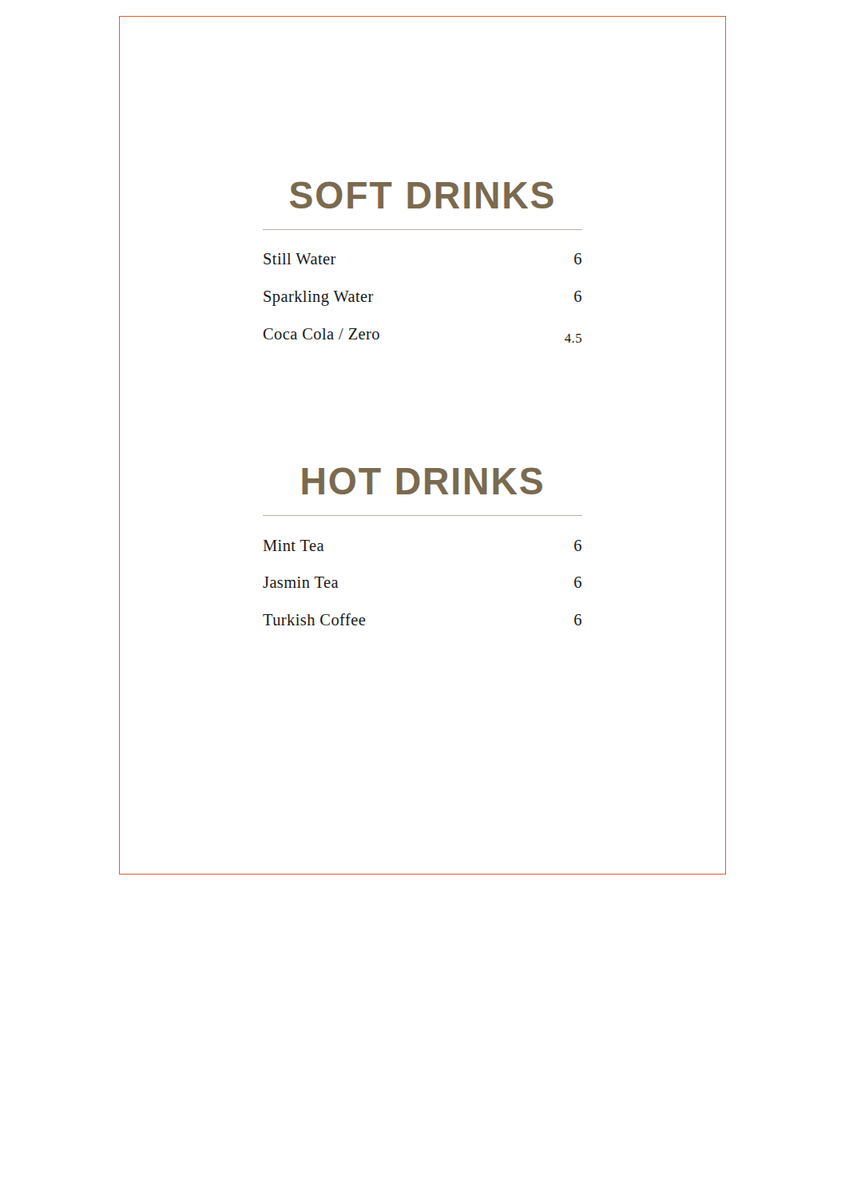Soft Drinks
Still Water 6
Sparkling Water 6
Coca Cola / Zero 4.5
Hot Drinks
Mint Tea 6
Jasmin Tea 6
Turkish Coffee 6